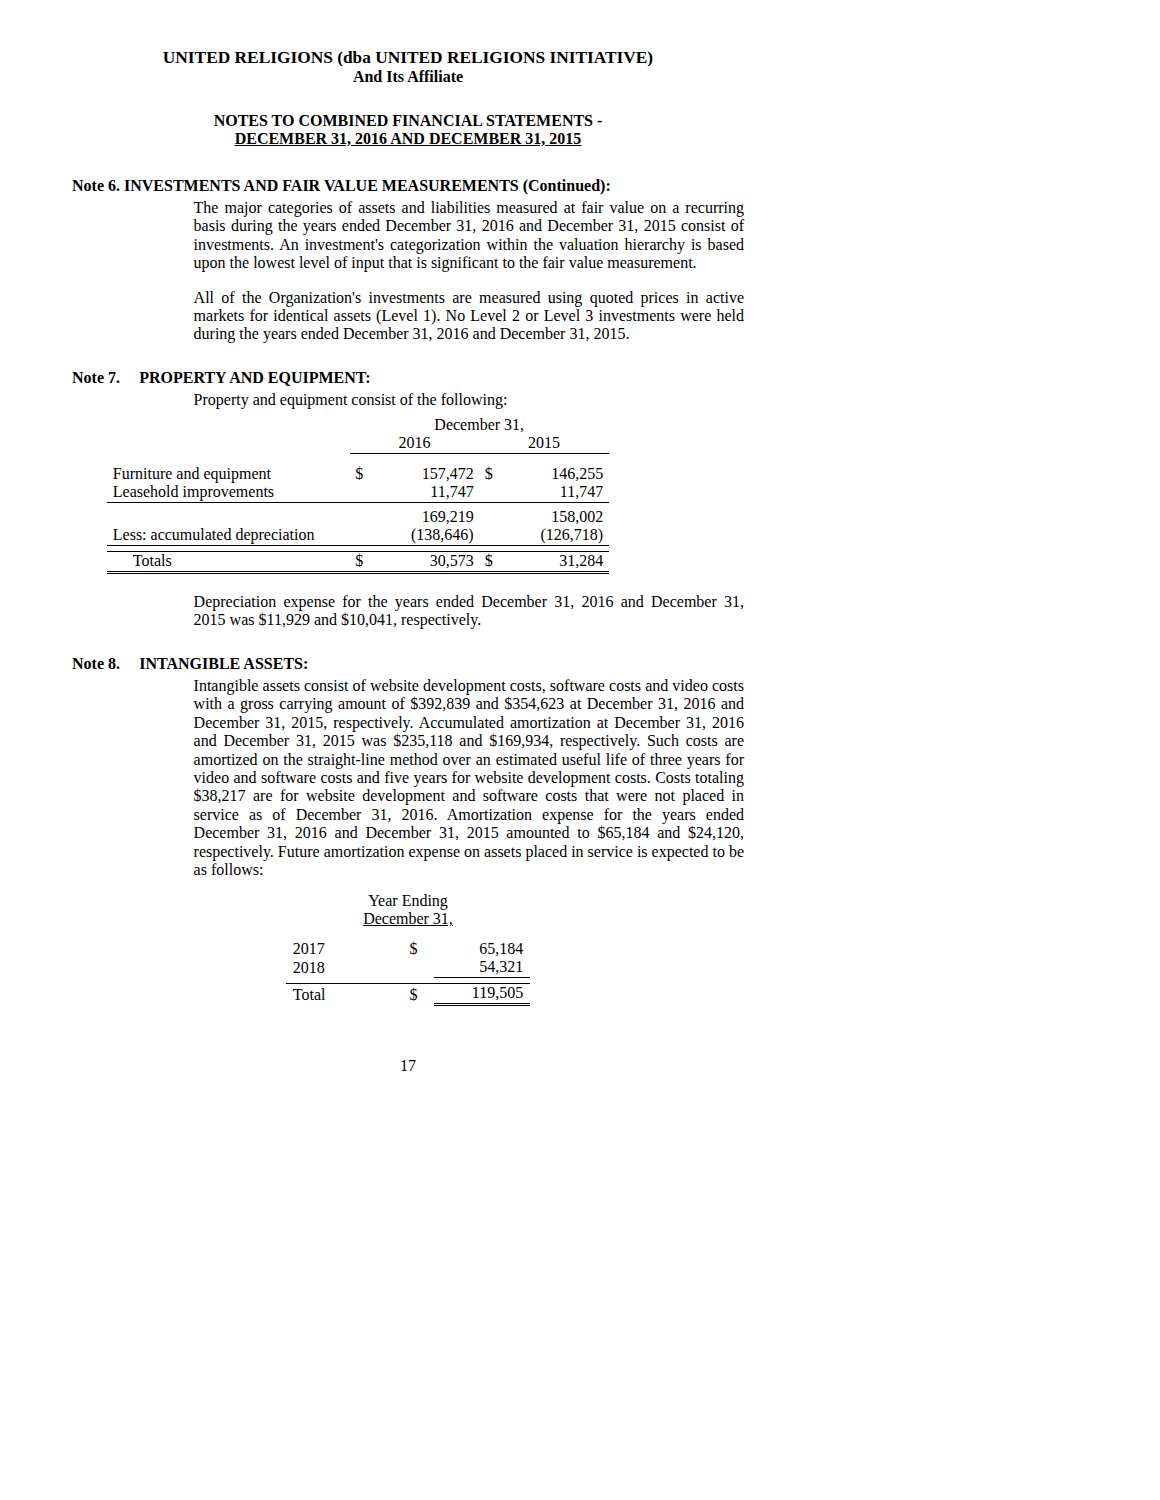UNITED RELIGIONS (dba UNITED RELIGIONS INITIATIVE)
And Its Affiliate
NOTES TO COMBINED FINANCIAL STATEMENTS -
DECEMBER 31, 2016 AND DECEMBER 31, 2015
Note 6. INVESTMENTS AND FAIR VALUE MEASUREMENTS (Continued):
The major categories of assets and liabilities measured at fair value on a recurring basis during the years ended December 31, 2016 and December 31, 2015 consist of investments. An investment's categorization within the valuation hierarchy is based upon the lowest level of input that is significant to the fair value measurement.
All of the Organization's investments are measured using quoted prices in active markets for identical assets (Level 1). No Level 2 or Level 3 investments were held during the years ended December 31, 2016 and December 31, 2015.
Note 7. PROPERTY AND EQUIPMENT:
Property and equipment consist of the following:
| | December 31, |
| | 2016 | 2015 |
| Furniture and equipment | $ | 157,472 | $ | 146,255 |
| Leasehold improvements | | 11,747 | | 11,747 |
| | | 169,219 | | 158,002 |
| Less: accumulated depreciation | | (138,646) | | (126,718) |
| Totals | $ | 30,573 | $ | 31,284 |
Depreciation expense for the years ended December 31, 2016 and December 31, 2015 was $11,929 and $10,041, respectively.
Note 8. INTANGIBLE ASSETS:
Intangible assets consist of website development costs, software costs and video costs with a gross carrying amount of $392,839 and $354,623 at December 31, 2016 and December 31, 2015, respectively. Accumulated amortization at December 31, 2016 and December 31, 2015 was $235,118 and $169,934, respectively. Such costs are amortized on the straight-line method over an estimated useful life of three years for video and software costs and five years for website development costs. Costs totaling $38,217 are for website development and software costs that were not placed in service as of December 31, 2016. Amortization expense for the years ended December 31, 2016 and December 31, 2015 amounted to $65,184 and $24,120, respectively. Future amortization expense on assets placed in service is expected to be as follows:
| Year Ending |
| December 31, |
| 2017 | $ | 65,184 |
| 2018 | | 54,321 |
| Total | $ | 119,505 |
17